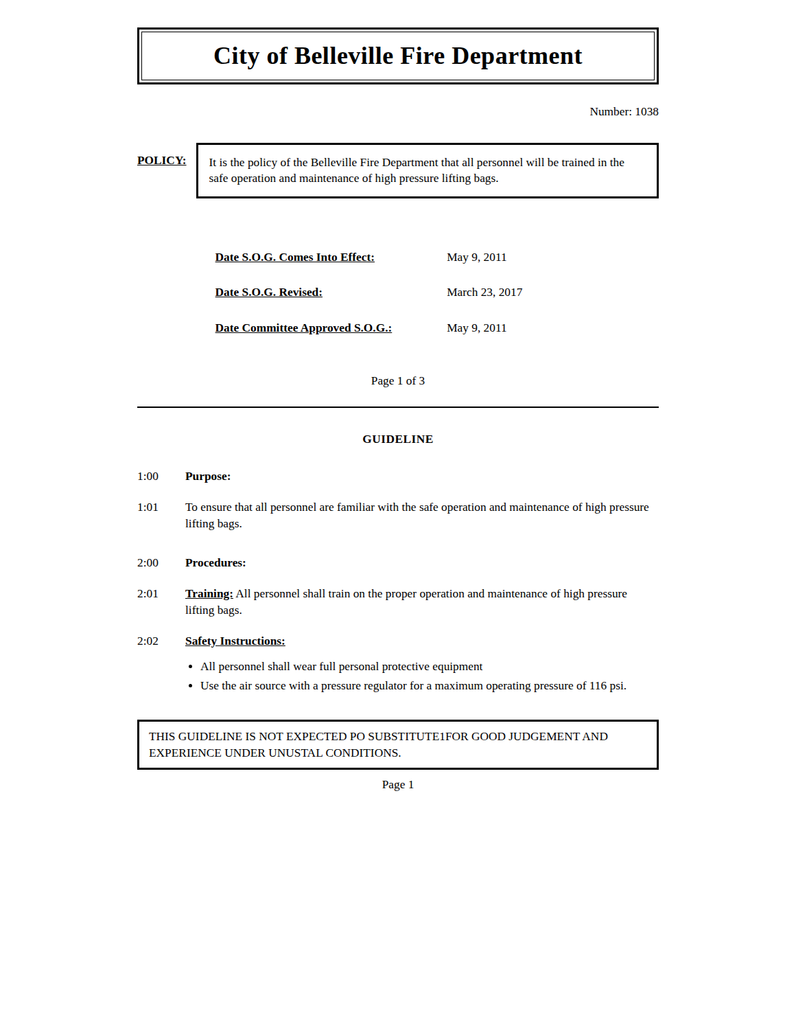City of Belleville Fire Department
Number: 1038
POLICY:
It is the policy of the Belleville Fire Department that all personnel will be trained in the safe operation and maintenance of high pressure lifting bags.
| Date S.O.G. Comes Into Effect: | May 9, 2011 |
| Date S.O.G. Revised: | March 23, 2017 |
| Date Committee Approved S.O.G.: | May 9, 2011 |
Page 1 of 3
GUIDELINE
1:00
Purpose:
1:01
To ensure that all personnel are familiar with the safe operation and maintenance of high pressure lifting bags.
2:00
Procedures:
2:01
Training: All personnel shall train on the proper operation and maintenance of high pressure lifting bags.
2:02
Safety Instructions:
All personnel shall wear full personal protective equipment
Use the air source with a pressure regulator for a maximum operating pressure of 116 psi.
This guideline is not expected po substitute1for good judgement and experience under unustal conditions.
Page 1